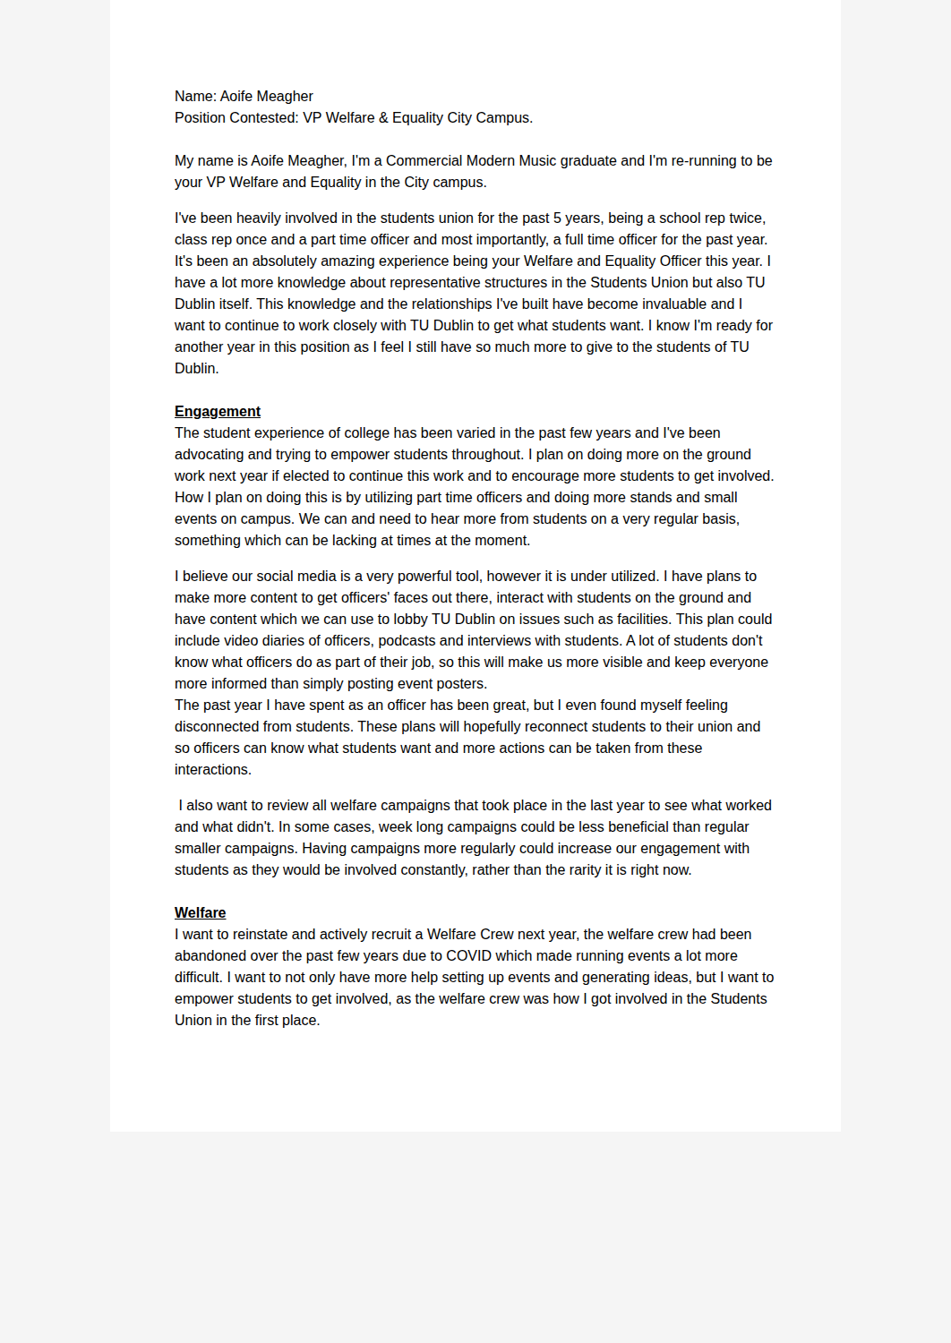Name: Aoife Meagher
Position Contested: VP Welfare & Equality City Campus.
My name is Aoife Meagher, I'm a Commercial Modern Music graduate and I'm re-running to be your VP Welfare and Equality in the City campus.
I've been heavily involved in the students union for the past 5 years, being a school rep twice, class rep once and a part time officer and most importantly, a full time officer for the past year. It's been an absolutely amazing experience being your Welfare and Equality Officer this year. I have a lot more knowledge about representative structures in the Students Union but also TU Dublin itself. This knowledge and the relationships I've built have become invaluable and I want to continue to work closely with TU Dublin to get what students want. I know I'm ready for another year in this position as I feel I still have so much more to give to the students of TU Dublin.
Engagement
The student experience of college has been varied in the past few years and I've been advocating and trying to empower students throughout. I plan on doing more on the ground work next year if elected to continue this work and to encourage more students to get involved. How I plan on doing this is by utilizing part time officers and doing more stands and small events on campus. We can and need to hear more from students on a very regular basis, something which can be lacking at times at the moment.
I believe our social media is a very powerful tool, however it is under utilized. I have plans to make more content to get officers' faces out there, interact with students on the ground and have content which we can use to lobby TU Dublin on issues such as facilities. This plan could include video diaries of officers, podcasts and interviews with students. A lot of students don't know what officers do as part of their job, so this will make us more visible and keep everyone more informed than simply posting event posters.
The past year I have spent as an officer has been great, but I even found myself feeling disconnected from students. These plans will hopefully reconnect students to their union and so officers can know what students want and more actions can be taken from these interactions.
I also want to review all welfare campaigns that took place in the last year to see what worked and what didn't. In some cases, week long campaigns could be less beneficial than regular smaller campaigns. Having campaigns more regularly could increase our engagement with students as they would be involved constantly, rather than the rarity it is right now.
Welfare
I want to reinstate and actively recruit a Welfare Crew next year, the welfare crew had been abandoned over the past few years due to COVID which made running events a lot more difficult. I want to not only have more help setting up events and generating ideas, but I want to empower students to get involved, as the welfare crew was how I got involved in the Students Union in the first place.